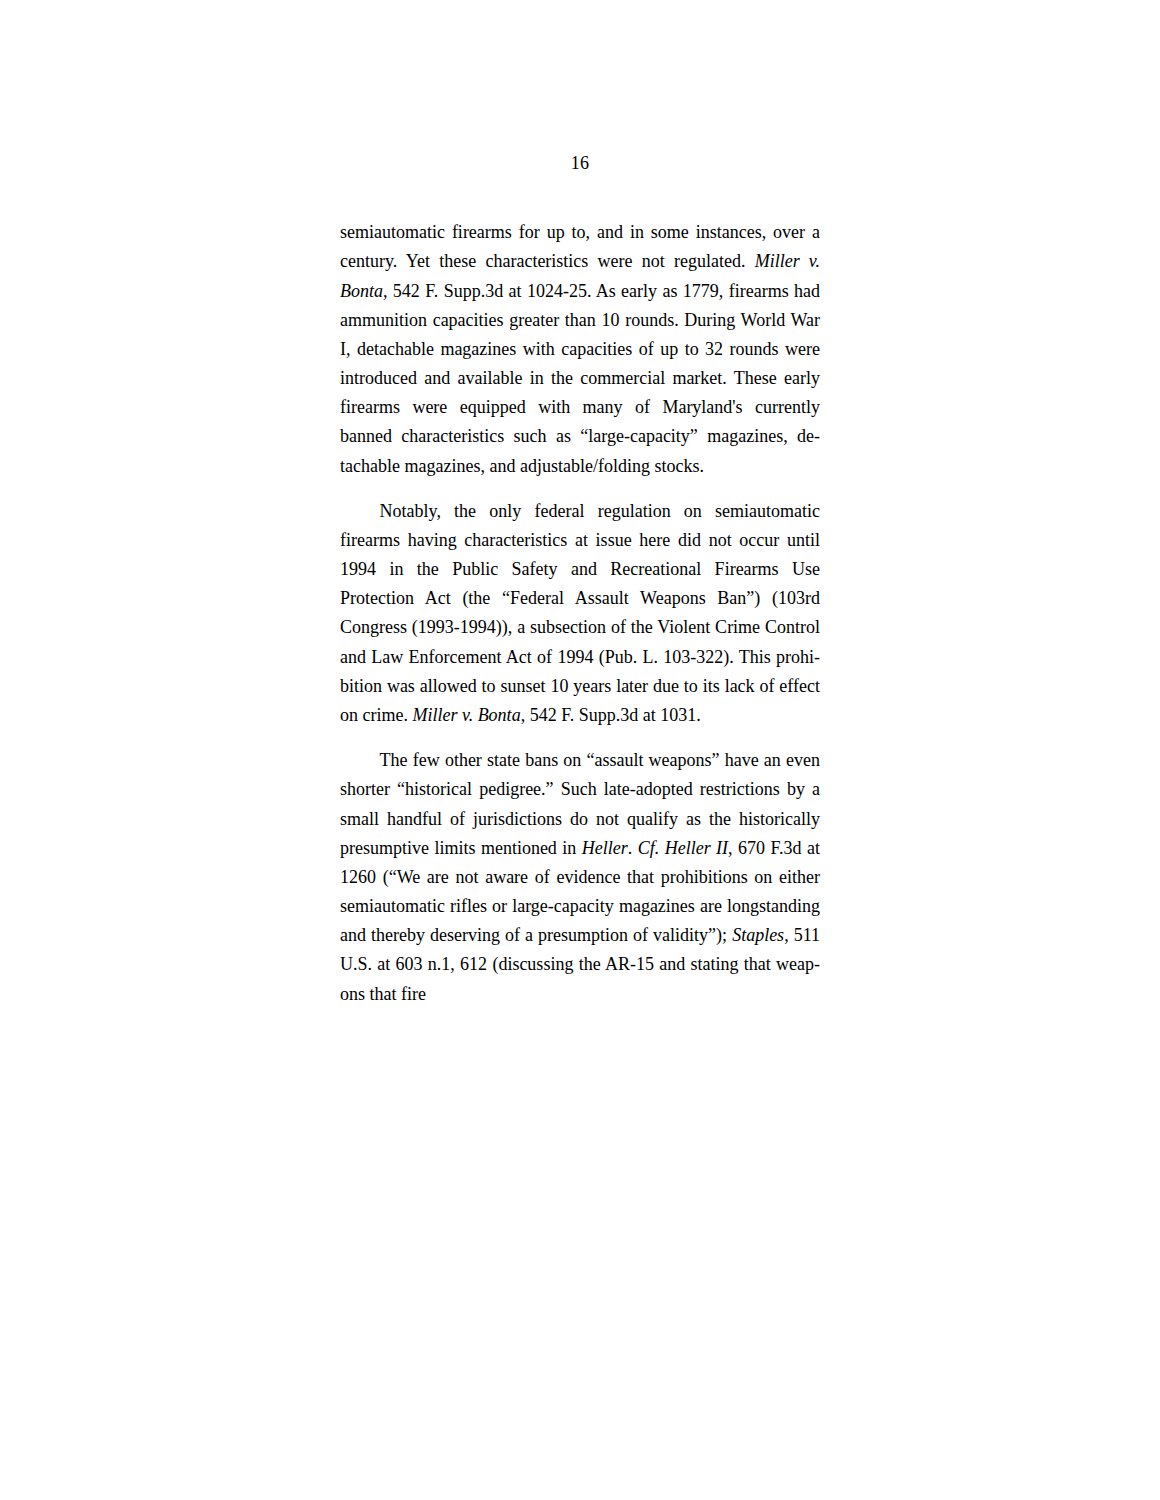16
semiautomatic firearms for up to, and in some instances, over a century. Yet these characteristics were not regulated. Miller v. Bonta, 542 F. Supp.3d at 1024-25. As early as 1779, firearms had ammunition capacities greater than 10 rounds. During World War I, detachable magazines with capacities of up to 32 rounds were introduced and available in the commercial market. These early firearms were equipped with many of Maryland's currently banned characteristics such as “large-capacity” magazines, detachable magazines, and adjustable/folding stocks.
Notably, the only federal regulation on semiautomatic firearms having characteristics at issue here did not occur until 1994 in the Public Safety and Recreational Firearms Use Protection Act (the “Federal Assault Weapons Ban”) (103rd Congress (1993-1994)), a subsection of the Violent Crime Control and Law Enforcement Act of 1994 (Pub. L. 103-322). This prohibition was allowed to sunset 10 years later due to its lack of effect on crime. Miller v. Bonta, 542 F. Supp.3d at 1031.
The few other state bans on “assault weapons” have an even shorter “historical pedigree.” Such late-adopted restrictions by a small handful of jurisdictions do not qualify as the historically presumptive limits mentioned in Heller. Cf. Heller II, 670 F.3d at 1260 (“We are not aware of evidence that prohibitions on either semiautomatic rifles or large-capacity magazines are longstanding and thereby deserving of a presumption of validity”); Staples, 511 U.S. at 603 n.1, 612 (discussing the AR-15 and stating that weapons that fire